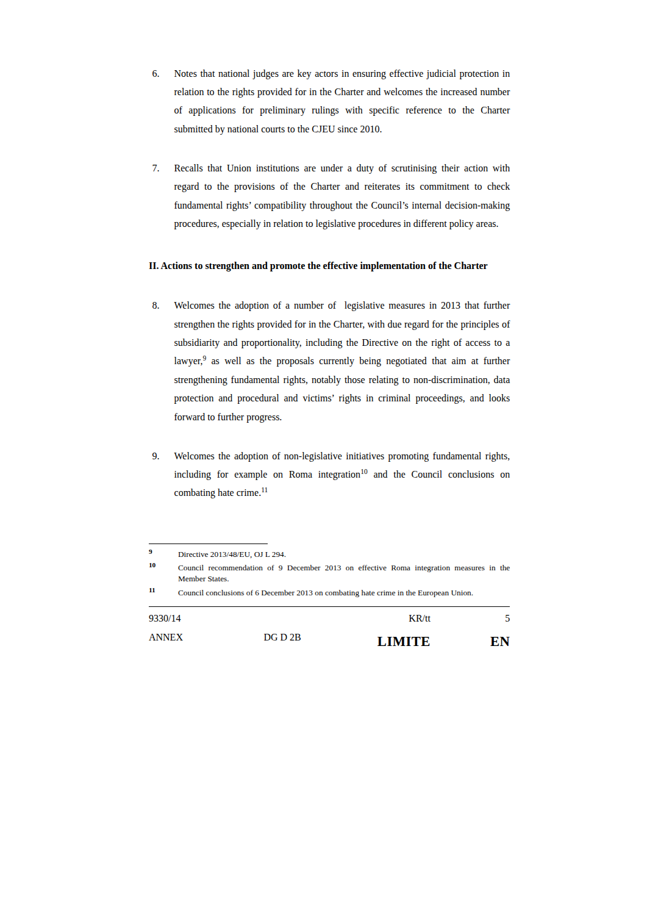6. Notes that national judges are key actors in ensuring effective judicial protection in relation to the rights provided for in the Charter and welcomes the increased number of applications for preliminary rulings with specific reference to the Charter submitted by national courts to the CJEU since 2010.
7. Recalls that Union institutions are under a duty of scrutinising their action with regard to the provisions of the Charter and reiterates its commitment to check fundamental rights’ compatibility throughout the Council’s internal decision-making procedures, especially in relation to legislative procedures in different policy areas.
II. Actions to strengthen and promote the effective implementation of the Charter
8. Welcomes the adoption of a number of legislative measures in 2013 that further strengthen the rights provided for in the Charter, with due regard for the principles of subsidiarity and proportionality, including the Directive on the right of access to a lawyer,9 as well as the proposals currently being negotiated that aim at further strengthening fundamental rights, notably those relating to non-discrimination, data protection and procedural and victims’ rights in criminal proceedings, and looks forward to further progress.
9. Welcomes the adoption of non-legislative initiatives promoting fundamental rights, including for example on Roma integration10 and the Council conclusions on combating hate crime.11
| 9 | Directive 2013/48/EU, OJ L 294. |
| 10 | Council recommendation of 9 December 2013 on effective Roma integration measures in the Member States. |
| 11 | Council conclusions of 6 December 2013 on combating hate crime in the European Union. |
| 9330/14 | | KR/tt | 5 |
| ANNEX | DG D 2B | LIMITE | EN |